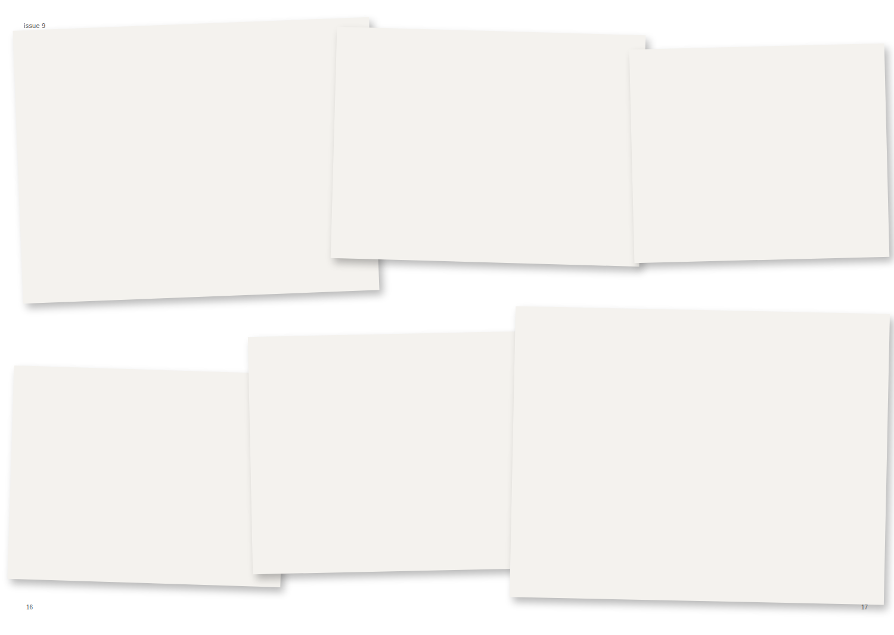issue 9
Pupils lined up outside the old school building.
Children dancing around the maypole.
A classroom with pupils at their desks.
Young children seated outdoors by the school wall.
The school garden with its planted beds.
A lesson in progress with the teacher at the easel.
16
17